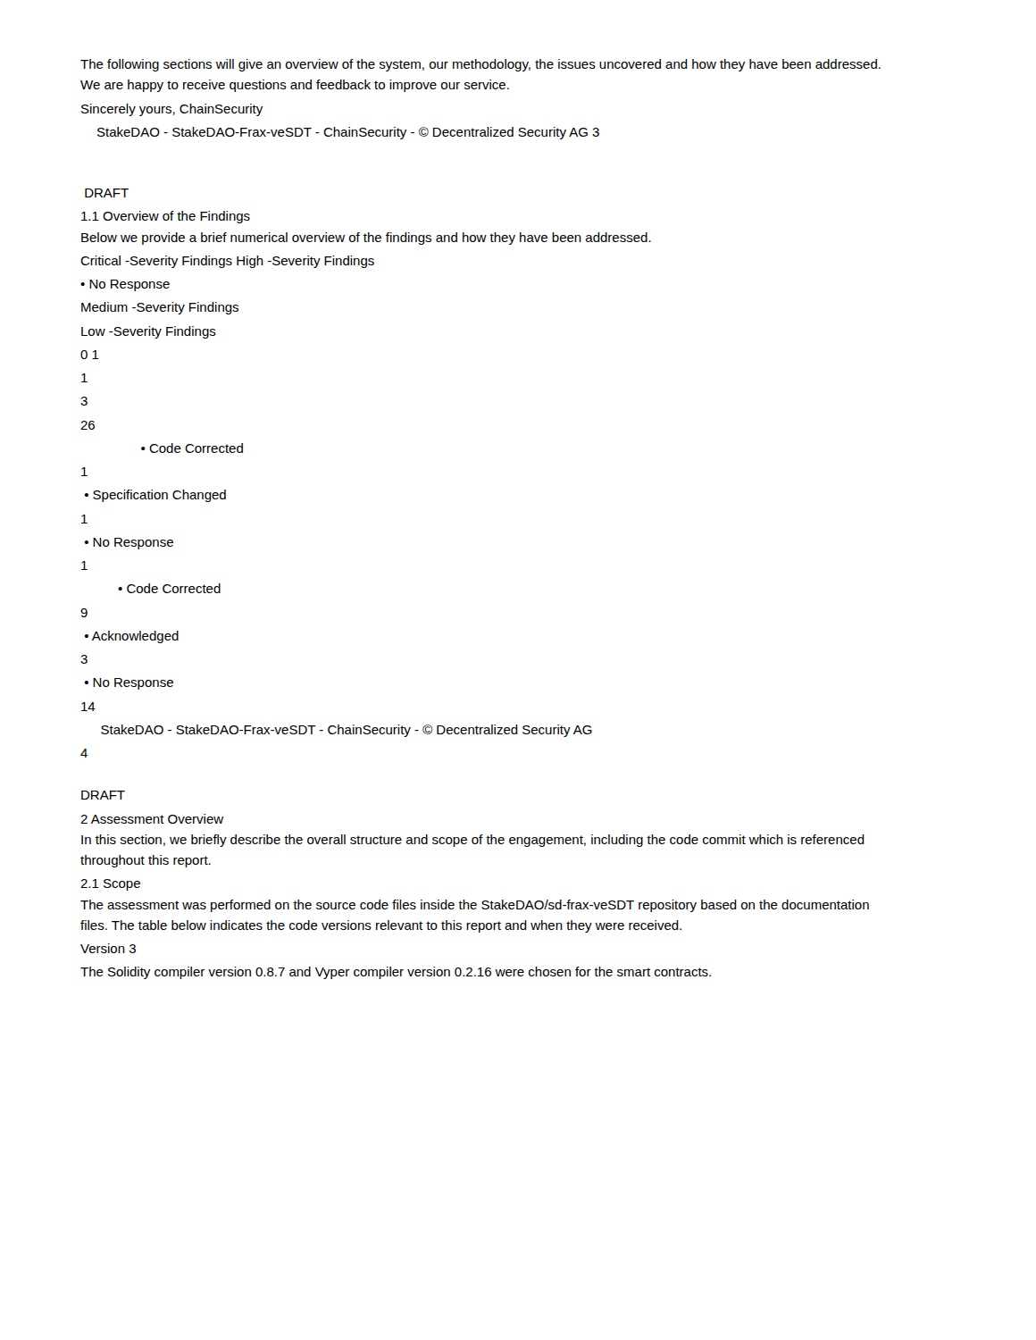The following sections will give an overview of the system, our methodology, the issues uncovered and how they have been addressed. We are happy to receive questions and feedback to improve our service.
Sincerely yours, ChainSecurity
StakeDAO - StakeDAO-Frax-veSDT - ChainSecurity - © Decentralized Security AG 3
DRAFT
1.1 Overview of the Findings
Below we provide a brief numerical overview of the findings and how they have been addressed.
Critical -Severity Findings High -Severity Findings
• No Response
Medium -Severity Findings
Low -Severity Findings
0 1
1
3
26
• Code Corrected
1
• Specification Changed
1
• No Response
1
• Code Corrected
9
• Acknowledged
3
• No Response
14
StakeDAO - StakeDAO-Frax-veSDT - ChainSecurity - © Decentralized Security AG
4
DRAFT
2 Assessment Overview
In this section, we briefly describe the overall structure and scope of the engagement, including the code commit which is referenced throughout this report.
2.1 Scope
The assessment was performed on the source code files inside the StakeDAO/sd-frax-veSDT repository based on the documentation files. The table below indicates the code versions relevant to this report and when they were received.
Version 3
The Solidity compiler version 0.8.7 and Vyper compiler version 0.2.16 were chosen for the smart contracts.